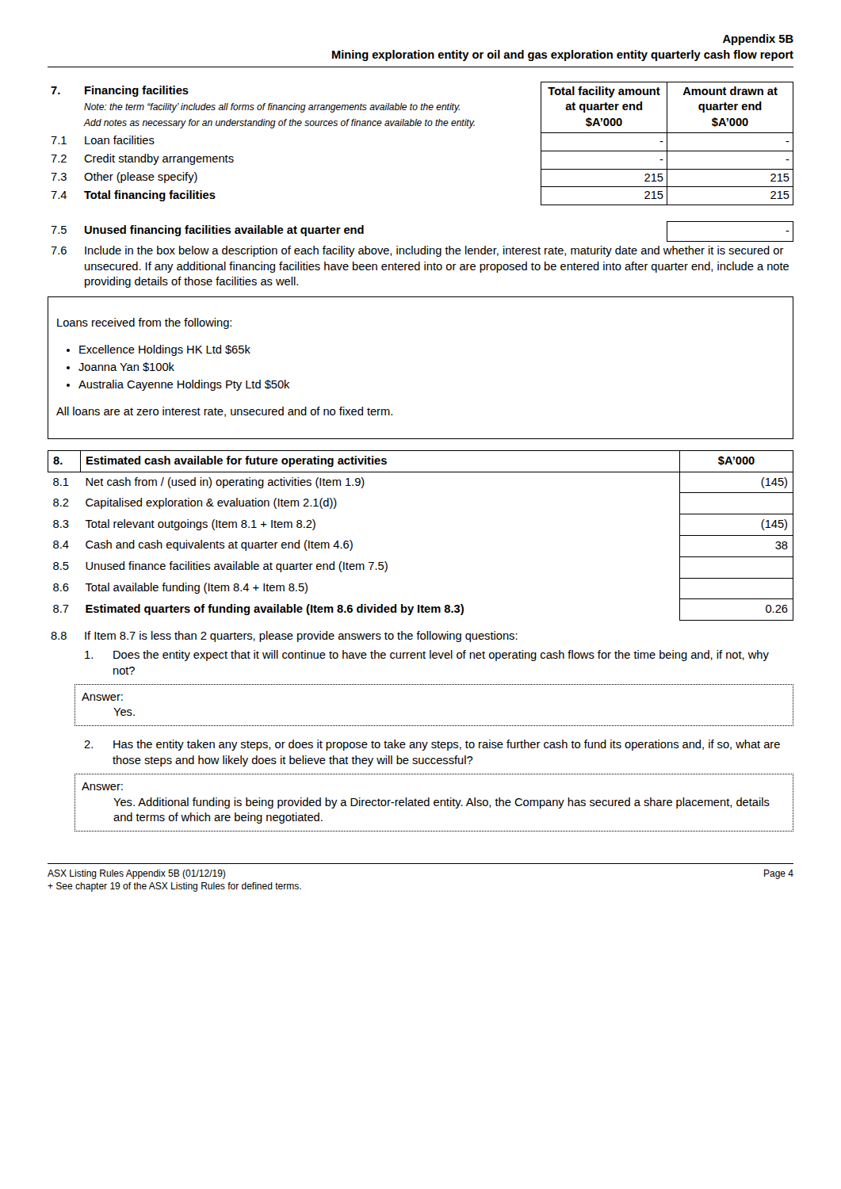Appendix 5B
Mining exploration entity or oil and gas exploration entity quarterly cash flow report
| 7. | Financing facilities Note: the term “facility’ includes all forms of financing arrangements available to the entity. Add notes as necessary for an understanding of the sources of finance available to the entity. | Total facility amount at quarter end $A’000 | Amount drawn at quarter end $A’000 |
| 7.1 | Loan facilities | - | - |
| 7.2 | Credit standby arrangements | - | - |
| 7.3 | Other (please specify) | 215 | 215 |
| 7.4 | Total financing facilities | 215 | 215 |
| 7.5 | Unused financing facilities available at quarter end | - |
| 7.6 | Include in the box below a description of each facility above, including the lender, interest rate, maturity date and whether it is secured or unsecured. If any additional financing facilities have been entered into or are proposed to be entered into after quarter end, include a note providing details of those facilities as well. |
Loans received from the following:
Excellence Holdings HK Ltd $65k
Joanna Yan $100k
Australia Cayenne Holdings Pty Ltd $50k
All loans are at zero interest rate, unsecured and of no fixed term.
| 8. | Estimated cash available for future operating activities | $A’000 |
| 8.1 | Net cash from / (used in) operating activities (Item 1.9) | (145) |
| 8.2 | Capitalised exploration & evaluation (Item 2.1(d)) | |
| 8.3 | Total relevant outgoings (Item 8.1 + Item 8.2) | (145) |
| 8.4 | Cash and cash equivalents at quarter end (Item 4.6) | 38 |
| 8.5 | Unused finance facilities available at quarter end (Item 7.5) | |
| 8.6 | Total available funding (Item 8.4 + Item 8.5) | |
| 8.7 | Estimated quarters of funding available (Item 8.6 divided by Item 8.3) | 0.26 |
| 8.8 | If Item 8.7 is less than 2 quarters, please provide answers to the following questions: |
| | 1. | Does the entity expect that it will continue to have the current level of net operating cash flows for the time being and, if not, why not? |
Answer:
Yes.
| | 2. | Has the entity taken any steps, or does it propose to take any steps, to raise further cash to fund its operations and, if so, what are those steps and how likely does it believe that they will be successful? |
Answer:
Yes. Additional funding is being provided by a Director-related entity. Also, the Company has secured a share placement, details and terms of which are being negotiated.
ASX Listing Rules Appendix 5B (01/12/19)
Page 4
+ See chapter 19 of the ASX Listing Rules for defined terms.